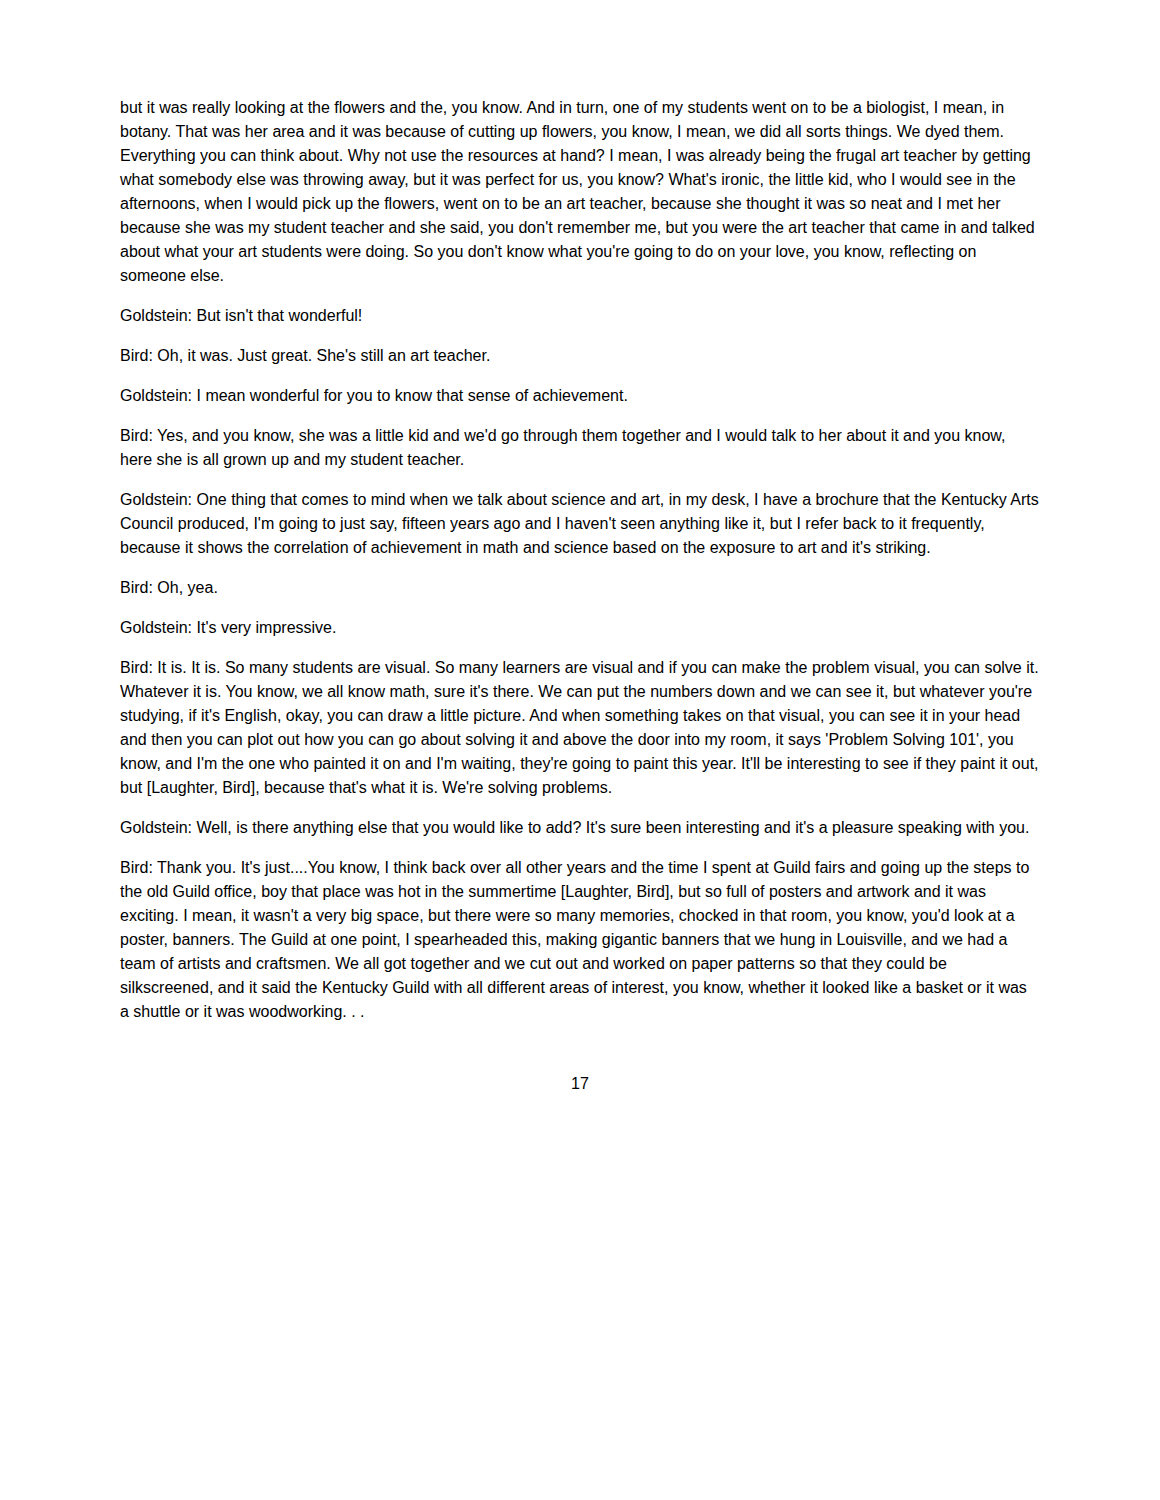but it was really looking at the flowers and the, you know. And in turn, one of my students went on to be a biologist, I mean, in botany. That was her area and it was because of cutting up flowers, you know, I mean, we did all sorts things. We dyed them. Everything you can think about. Why not use the resources at hand? I mean, I was already being the frugal art teacher by getting what somebody else was throwing away, but it was perfect for us, you know? What's ironic, the little kid, who I would see in the afternoons, when I would pick up the flowers, went on to be an art teacher, because she thought it was so neat and I met her because she was my student teacher and she said, you don't remember me, but you were the art teacher that came in and talked about what your art students were doing. So you don't know what you're going to do on your love, you know, reflecting on someone else.
Goldstein: But isn't that wonderful!
Bird: Oh, it was. Just great. She's still an art teacher.
Goldstein: I mean wonderful for you to know that sense of achievement.
Bird: Yes, and you know, she was a little kid and we'd go through them together and I would talk to her about it and you know, here she is all grown up and my student teacher.
Goldstein: One thing that comes to mind when we talk about science and art, in my desk, I have a brochure that the Kentucky Arts Council produced, I'm going to just say, fifteen years ago and I haven't seen anything like it, but I refer back to it frequently, because it shows the correlation of achievement in math and science based on the exposure to art and it's striking.
Bird: Oh, yea.
Goldstein: It's very impressive.
Bird: It is. It is. So many students are visual. So many learners are visual and if you can make the problem visual, you can solve it. Whatever it is. You know, we all know math, sure it's there. We can put the numbers down and we can see it, but whatever you're studying, if it's English, okay, you can draw a little picture. And when something takes on that visual, you can see it in your head and then you can plot out how you can go about solving it and above the door into my room, it says 'Problem Solving 101', you know, and I'm the one who painted it on and I'm waiting, they're going to paint this year. It'll be interesting to see if they paint it out, but [Laughter, Bird], because that's what it is. We're solving problems.
Goldstein: Well, is there anything else that you would like to add? It's sure been interesting and it's a pleasure speaking with you.
Bird: Thank you. It's just....You know, I think back over all other years and the time I spent at Guild fairs and going up the steps to the old Guild office, boy that place was hot in the summertime [Laughter, Bird], but so full of posters and artwork and it was exciting. I mean, it wasn't a very big space, but there were so many memories, chocked in that room, you know, you'd look at a poster, banners. The Guild at one point, I spearheaded this, making gigantic banners that we hung in Louisville, and we had a team of artists and craftsmen. We all got together and we cut out and worked on paper patterns so that they could be silkscreened, and it said the Kentucky Guild with all different areas of interest, you know, whether it looked like a basket or it was a shuttle or it was woodworking. . .
17